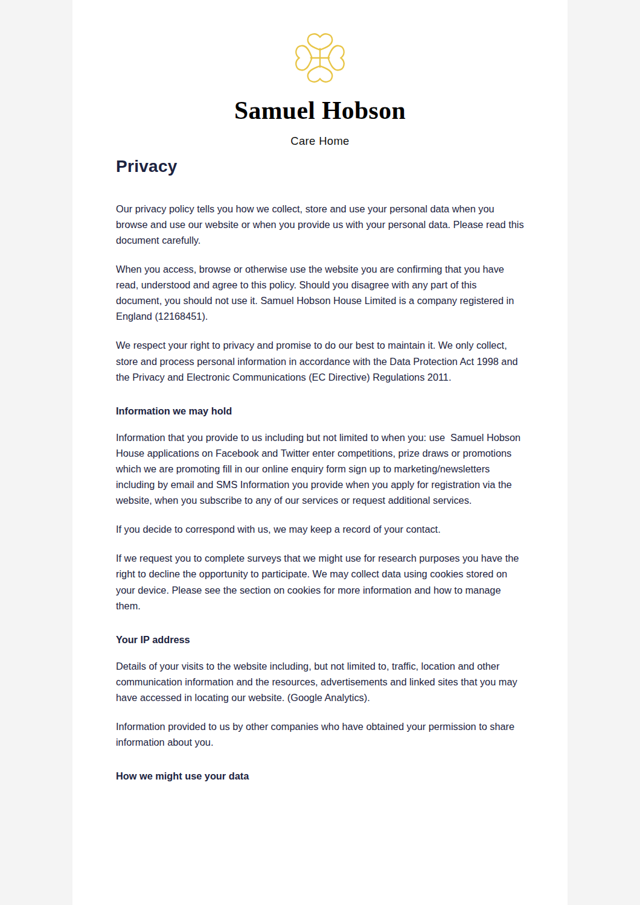Samuel Hobson
Care Home
Privacy
Our privacy policy tells you how we collect, store and use your personal data when you browse and use our website or when you provide us with your personal data. Please read this document carefully.
When you access, browse or otherwise use the website you are confirming that you have read, understood and agree to this policy. Should you disagree with any part of this document, you should not use it. Samuel Hobson House Limited is a company registered in England (12168451).
We respect your right to privacy and promise to do our best to maintain it. We only collect, store and process personal information in accordance with the Data Protection Act 1998 and the Privacy and Electronic Communications (EC Directive) Regulations 2011.
Information we may hold
Information that you provide to us including but not limited to when you: use Samuel Hobson House applications on Facebook and Twitter enter competitions, prize draws or promotions which we are promoting fill in our online enquiry form sign up to marketing/newsletters including by email and SMS Information you provide when you apply for registration via the website, when you subscribe to any of our services or request additional services.
If you decide to correspond with us, we may keep a record of your contact.
If we request you to complete surveys that we might use for research purposes you have the right to decline the opportunity to participate. We may collect data using cookies stored on your device. Please see the section on cookies for more information and how to manage them.
Your IP address
Details of your visits to the website including, but not limited to, traffic, location and other communication information and the resources, advertisements and linked sites that you may have accessed in locating our website. (Google Analytics).
Information provided to us by other companies who have obtained your permission to share information about you.
How we might use your data